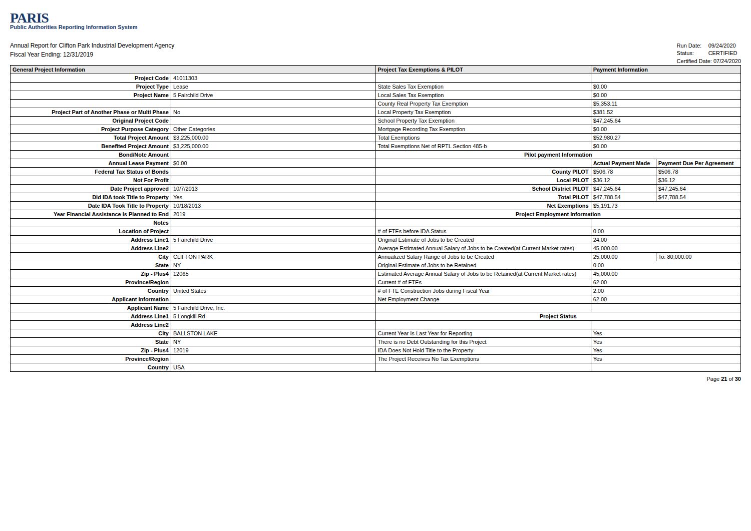PARIS
Public Authorities Reporting Information System
Annual Report for Clifton Park Industrial Development Agency
Fiscal Year Ending: 12/31/2019
Run Date: 09/24/2020
Status: CERTIFIED
Certified Date: 07/24/2020
| General Project Information | Project Tax Exemptions & PILOT | Payment Information |
| --- | --- | --- |
| Project Code | 41011303 | | |
| Project Type | Lease | State Sales Tax Exemption | $0.00 |
| Project Name | 5 Fairchild Drive | Local Sales Tax Exemption | $0.00 |
| | | County Real Property Tax Exemption | $5,353.11 |
| Project Part of Another Phase or Multi Phase | No | Local Property Tax Exemption | $381.52 |
| Original Project Code | | School Property Tax Exemption | $47,245.64 |
| Project Purpose Category | Other Categories | Mortgage Recording Tax Exemption | $0.00 |
| Total Project Amount | $3,225,000.00 | Total Exemptions | $52,980.27 |
| Benefited Project Amount | $3,225,000.00 | Total Exemptions Net of RPTL Section 485-b | $0.00 |
| Bond/Note Amount | | Pilot payment Information |
| Annual Lease Payment | $0.00 | | Actual Payment Made | Payment Due Per Agreement |
| Federal Tax Status of Bonds | | County PILOT | $506.78 | $506.78 |
| Not For Profit | | Local PILOT | $36.12 | $36.12 |
| Date Project approved | 10/7/2013 | School District PILOT | $47,245.64 | $47,245.64 |
| Did IDA took Title to Property | Yes | Total PILOT | $47,788.54 | $47,788.54 |
| Date IDA Took Title to Property | 10/18/2013 | Net Exemptions | $5,191.73 |
| Year Financial Assistance is Planned to End | 2019 | Project Employment Information |
| Notes | | | |
| Location of Project | | # of FTEs before IDA Status | 0.00 |
| Address Line1 | 5 Fairchild Drive | Original Estimate of Jobs to be Created | 24.00 |
| Address Line2 | | Average Estimated Annual Salary of Jobs to be Created(at Current Market rates) | 45,000.00 |
| City | CLIFTON PARK | Annualized Salary Range of Jobs to be Created | 25,000.00 | To: 80,000.00 |
| State | NY | Original Estimate of Jobs to be Retained | 0.00 |
| Zip - Plus4 | 12065 | Estimated Average Annual Salary of Jobs to be Retained(at Current Market rates) | 45,000.00 |
| Province/Region | | Current # of FTEs | 62.00 |
| Country | United States | # of FTE Construction Jobs during Fiscal Year | 2.00 |
| Applicant Information | | Net Employment Change | 62.00 |
| Applicant Name | 5 Fairchild Drive, Inc. | | |
| Address Line1 | 5 Longkill Rd | Project Status |
| Address Line2 | | | |
| City | BALLSTON LAKE | Current Year Is Last Year for Reporting | Yes |
| State | NY | There is no Debt Outstanding for this Project | Yes |
| Zip - Plus4 | 12019 | IDA Does Not Hold Title to the Property | Yes |
| Province/Region | | The Project Receives No Tax Exemptions | Yes |
| Country | USA | | |
Page 21 of 30